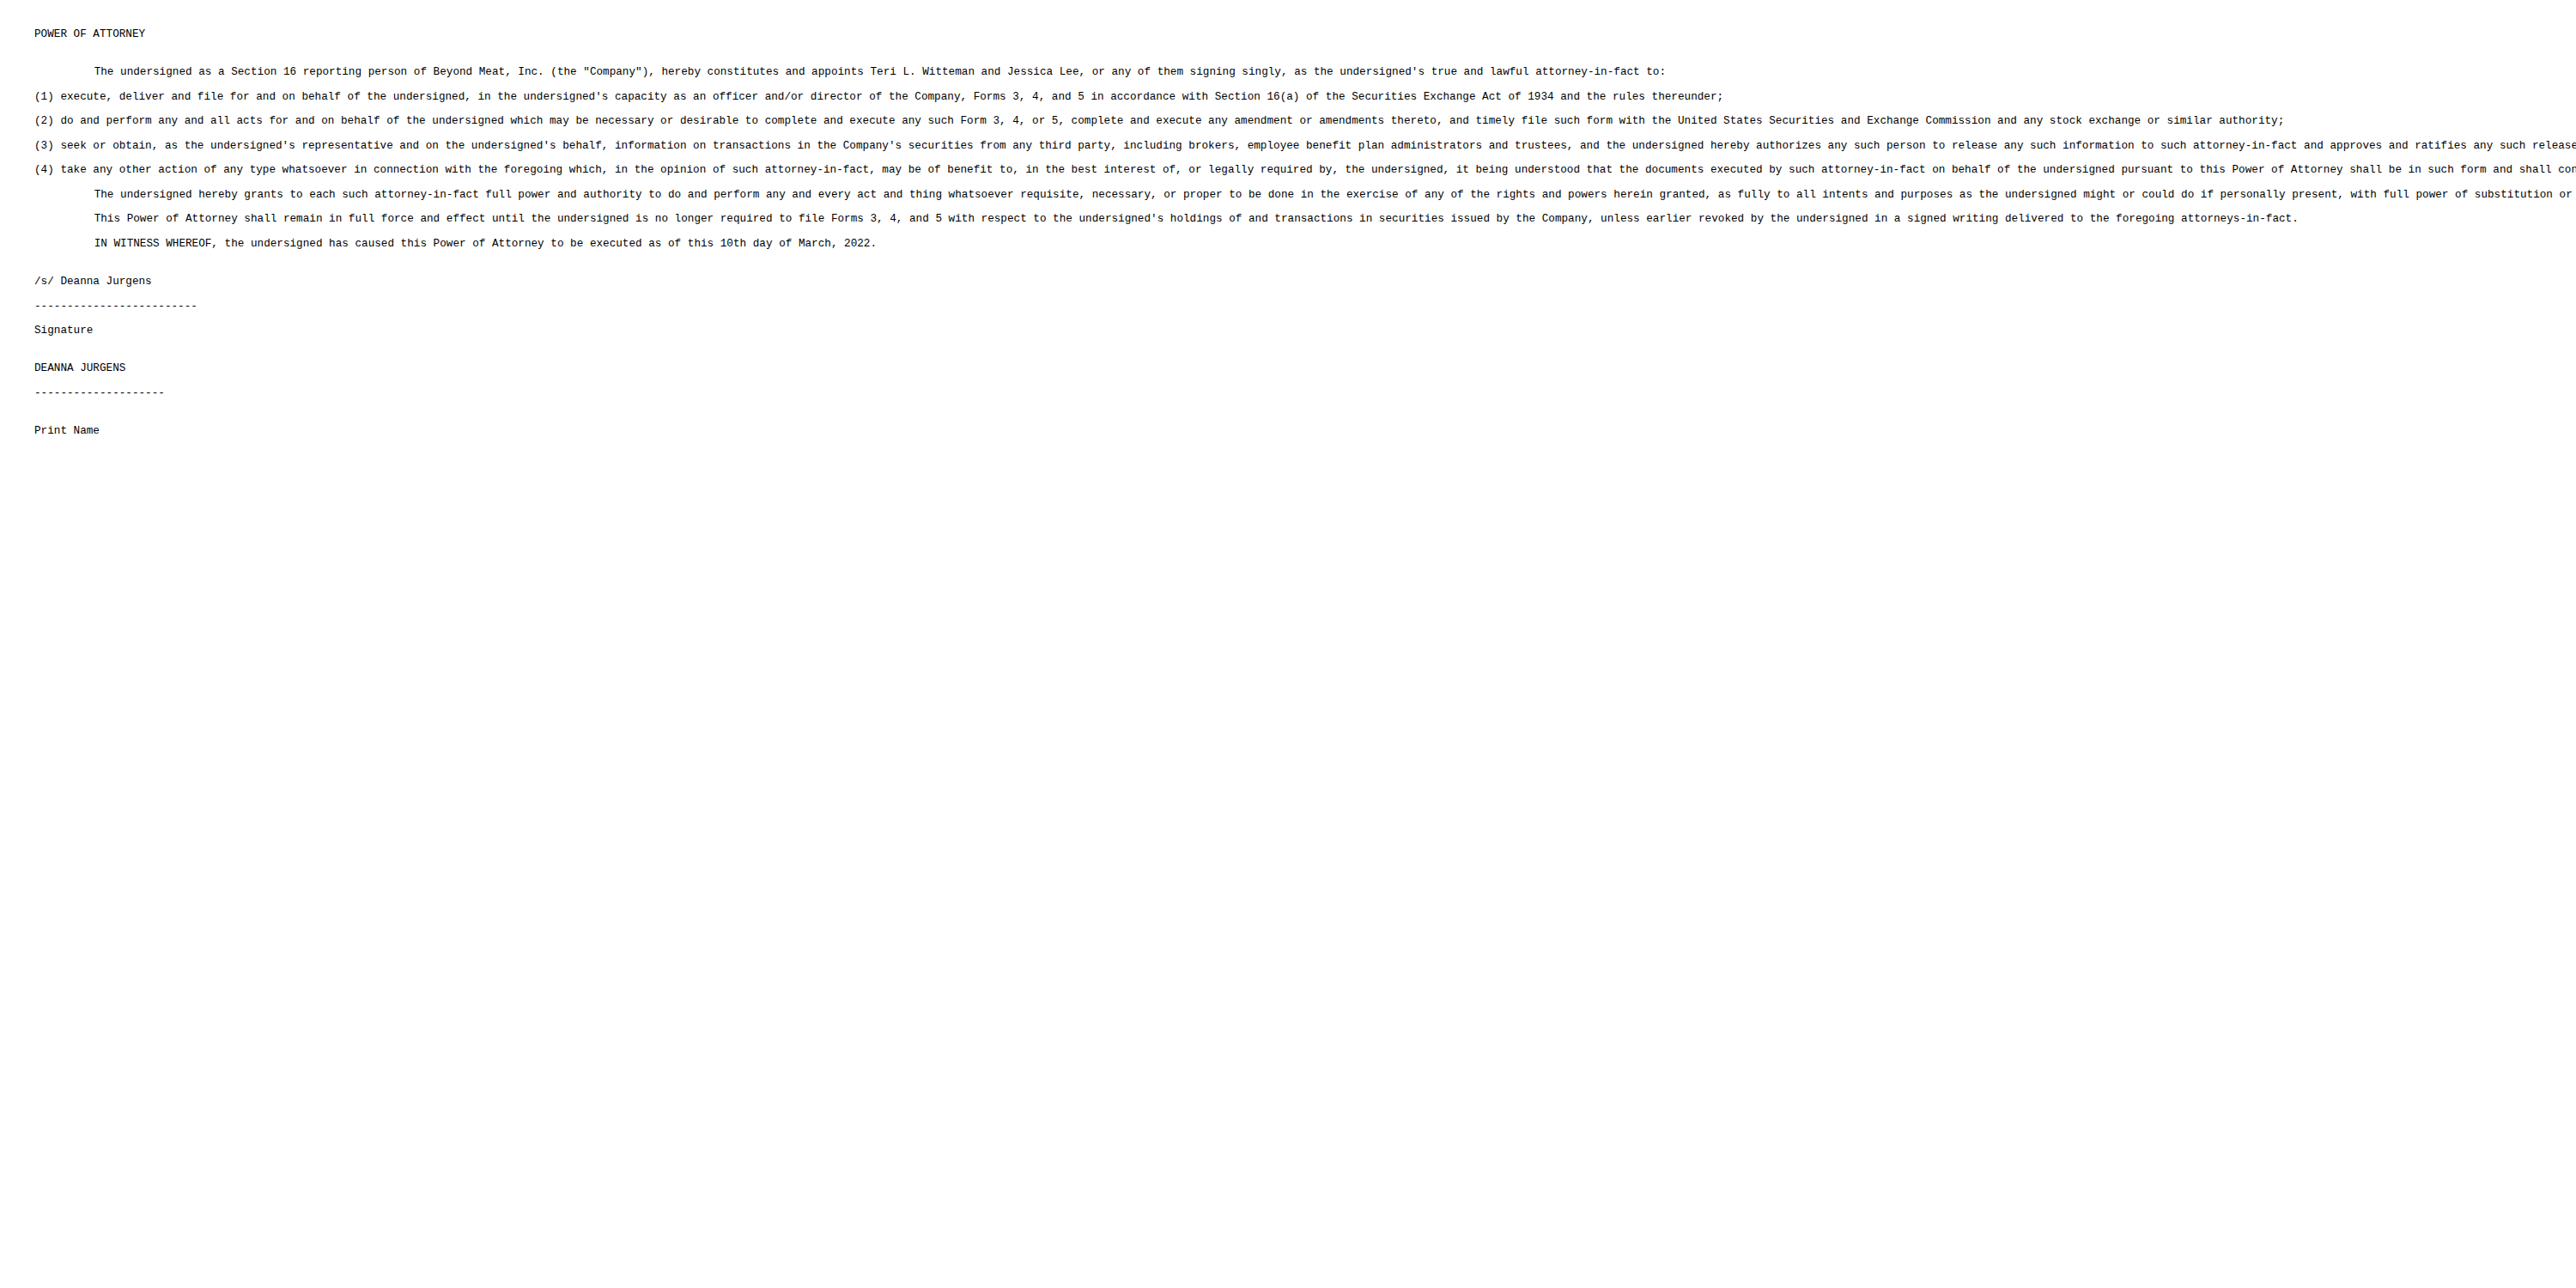POWER OF ATTORNEY
The undersigned as a Section 16 reporting person of Beyond Meat, Inc. (the "Company"), hereby constitutes and appoints Teri L. Witteman and Jessica Lee, or any of them signing singly, as the undersigned's true and lawful attorney-in-fact to:
(1) execute, deliver and file for and on behalf of the undersigned, in the undersigned's capacity as an officer and/or director of the Company, Forms 3, 4, and 5 in accordance with Section 16(a) of the Securities Exchange Act of 1934 and the rules thereunder;
(2) do and perform any and all acts for and on behalf of the undersigned which may be necessary or desirable to complete and execute any such Form 3, 4, or 5, complete and execute any amendment or amendments thereto, and timely file such form with the United States Securities and Exchange Commission and any stock exchange or similar authority;
(3) seek or obtain, as the undersigned's representative and on the undersigned's behalf, information on transactions in the Company's securities from any third party, including brokers, employee benefit plan administrators and trustees, and the undersigned hereby authorizes any such person to release any such information to such attorney-in-fact and approves and ratifies any such release of information; and
(4) take any other action of any type whatsoever in connection with the foregoing which, in the opinion of such attorney-in-fact, may be of benefit to, in the best interest of, or legally required by, the undersigned, it being understood that the documents executed by such attorney-in-fact on behalf of the undersigned pursuant to this Power of Attorney shall be in such form and shall contain such terms and conditions as such attorney-in-fact may approve in such attorney-in-fact's discretion.
The undersigned hereby grants to each such attorney-in-fact full power and authority to do and perform any and every act and thing whatsoever requisite, necessary, or proper to be done in the exercise of any of the rights and powers herein granted, as fully to all intents and purposes as the undersigned might or could do if personally present, with full power of substitution or revocation, hereby ratifying and confirming all that such attorney-in-fact, or such attorney-in-fact's substitute or substitutes, shall lawfully do or cause to be done by virtue of this power of attorney and the rights and powers herein granted. The undersigned acknowledges that the foregoing attorneys-in-fact, in serving in such capacity at the request of the undersigned, are not assuming, nor is the Company assuming, any of the undersigned's responsibilities to comply with Section 16 of the Securities Exchange Act of 1934.
This Power of Attorney shall remain in full force and effect until the undersigned is no longer required to file Forms 3, 4, and 5 with respect to the undersigned's holdings of and transactions in securities issued by the Company, unless earlier revoked by the undersigned in a signed writing delivered to the foregoing attorneys-in-fact.
IN WITNESS WHEREOF, the undersigned has caused this Power of Attorney to be executed as of this 10th day of March, 2022.
/s/ Deanna Jurgens
-------------------------
Signature
DEANNA JURGENS
--------------------
Print Name